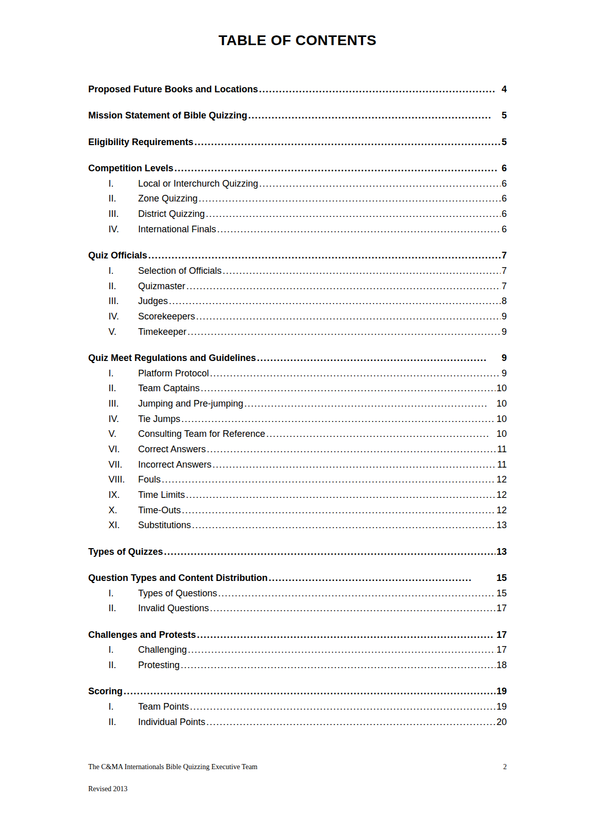TABLE OF CONTENTS
Proposed Future Books and Locations ....................................................................... 4
Mission Statement of Bible Quizzing ......................................................................... 5
Eligibility Requirements ............................................................................................. 5
Competition Levels ................................................................................................. 6
I. Local or Interchurch Quizzing ......................................................................... 6
II. Zone Quizzing .............................................................................................. 6
III. District Quizzing ........................................................................................... 6
IV. International Finals ....................................................................................... 6
Quiz Officials ............................................................................................................. 7
I. Selection of Officials ..................................................................................... 7
II. Quizmaster .................................................................................................. 7
III. Judges ....................................................................................................... 8
IV. Scorekeepers .............................................................................................. 9
V. Timekeeper .................................................................................................. 9
Quiz Meet Regulations and Guidelines ..................................................................... 9
I. Platform Protocol ......................................................................................... 9
II. Team Captains ........................................................................................... 10
III. Jumping and Pre-jumping ......................................................................... 10
IV. Tie Jumps .................................................................................................. 10
V. Consulting Team for Reference ................................................................... 10
VI. Correct Answers ........................................................................................... 11
VII. Incorrect Answers ....................................................................................... 11
VIII. Fouls ......................................................................................................... 12
IX. Time Limits .................................................................................................. 12
X. Time-Outs .................................................................................................. 12
XI. Substitutions .............................................................................................. 13
Types of Quizzes ..................................................................................................... 13
Question Types and Content Distribution ............................................................. 15
I. Types of Questions ..................................................................................... 15
II. Invalid Questions ......................................................................................... 17
Challenges and Protests ......................................................................................... 17
I. Challenging ................................................................................................ 17
II. Protesting .................................................................................................. 18
Scoring ....................................................................................................................... 19
I. Team Points ................................................................................................ 19
II. Individual Points .......................................................................................... 20
The C&MA Internationals Bible Quizzing Executive Team 2
Revised 2013